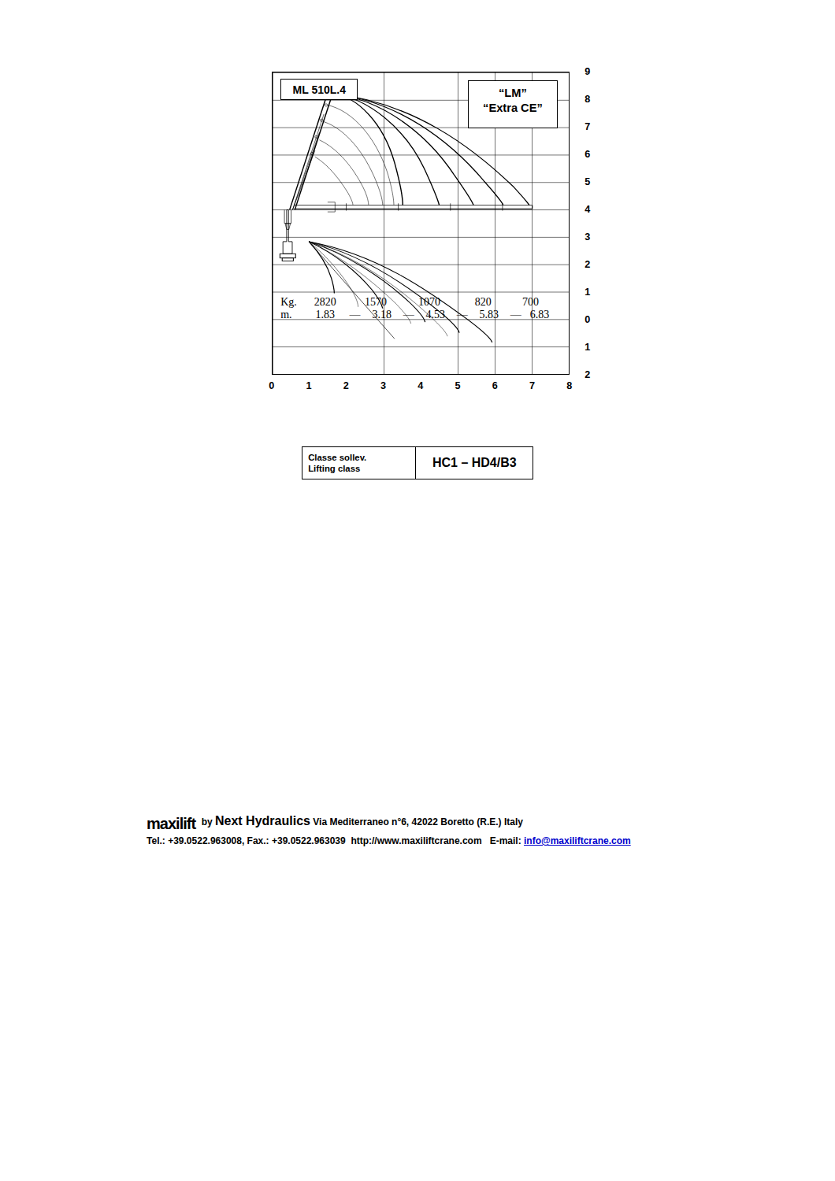9 8 7 6 5 4 3 2 1 0 1 2
0 1 2 3 4 5 6 7 8
ML 510L.4
“LM”
“Extra CE”
Kg. 2820 1570 1070 820 700
m. 1.83 — 3.18 — 4.53 — 5.83 — 6.83
Classe sollev.
Lifting class
HC1 – HD4/B3
maxilift by Next Hydraulics Via Mediterraneo n°6, 42022 Boretto (R.E.) Italy
Tel.: +39.0522.963008, Fax.: +39.0522.963039 http://www.maxiliftcrane.com E-mail: info@maxiliftcrane.com